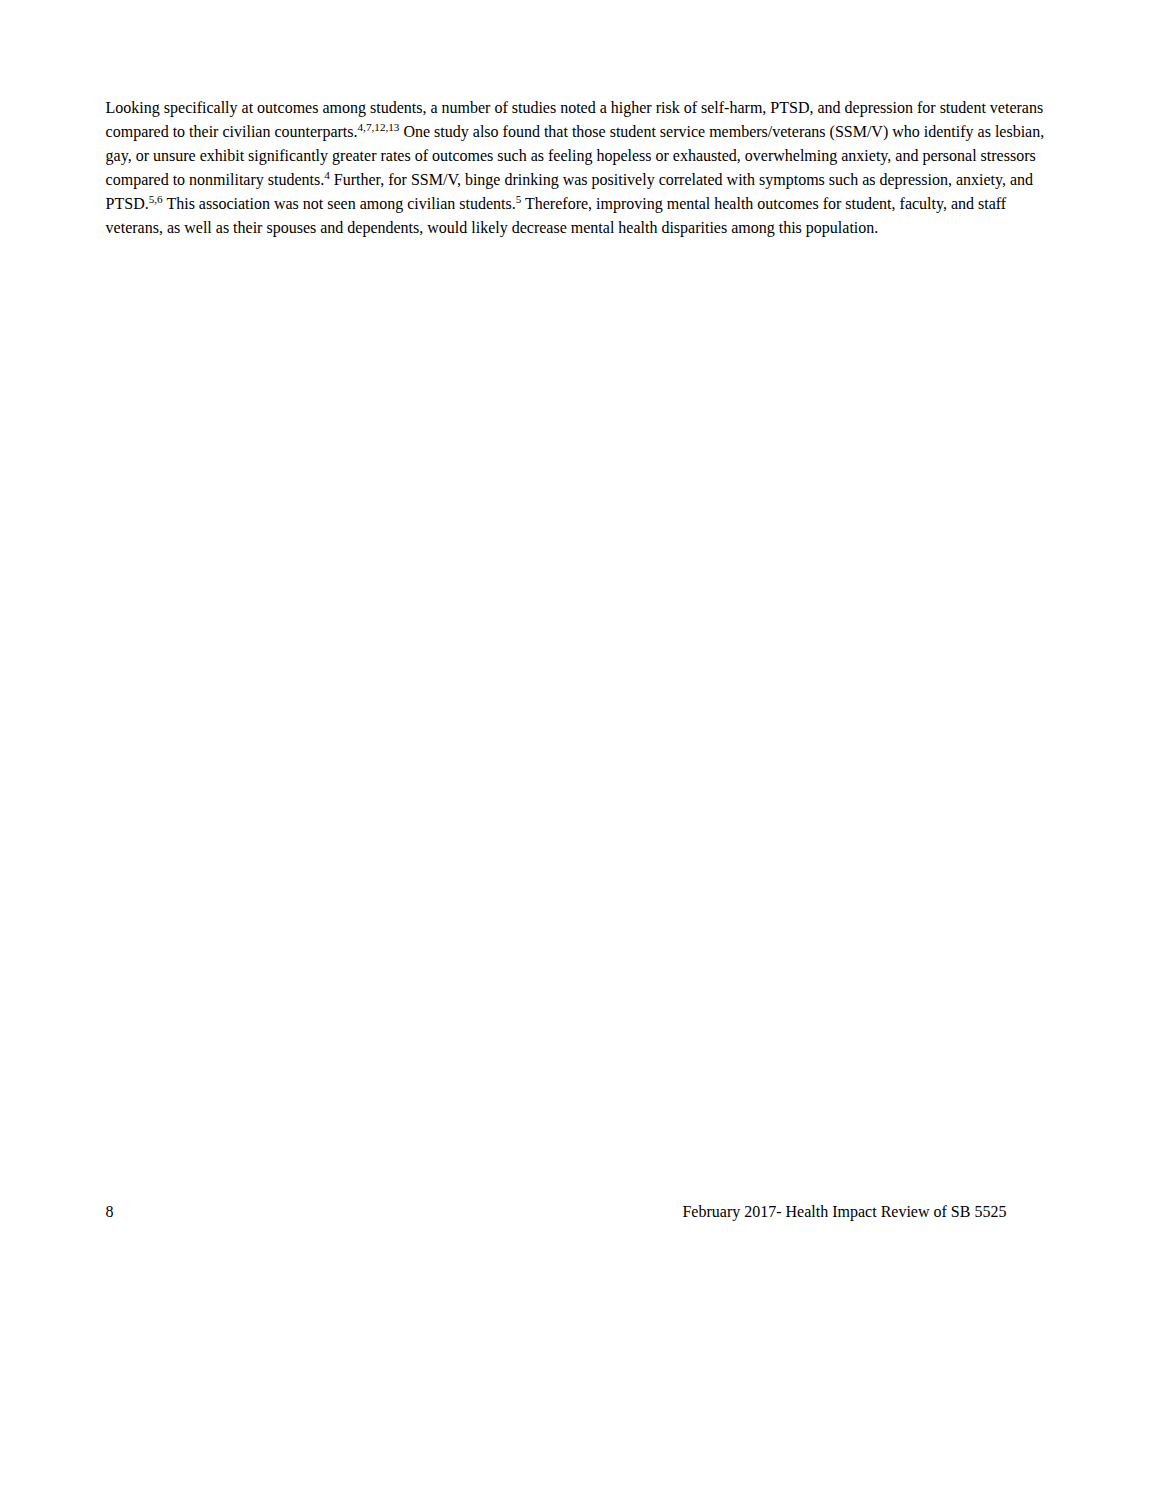Looking specifically at outcomes among students, a number of studies noted a higher risk of self-harm, PTSD, and depression for student veterans compared to their civilian counterparts.4,7,12,13 One study also found that those student service members/veterans (SSM/V) who identify as lesbian, gay, or unsure exhibit significantly greater rates of outcomes such as feeling hopeless or exhausted, overwhelming anxiety, and personal stressors compared to nonmilitary students.4 Further, for SSM/V, binge drinking was positively correlated with symptoms such as depression, anxiety, and PTSD.5,6 This association was not seen among civilian students.5 Therefore, improving mental health outcomes for student, faculty, and staff veterans, as well as their spouses and dependents, would likely decrease mental health disparities among this population.
8 February 2017- Health Impact Review of SB 5525